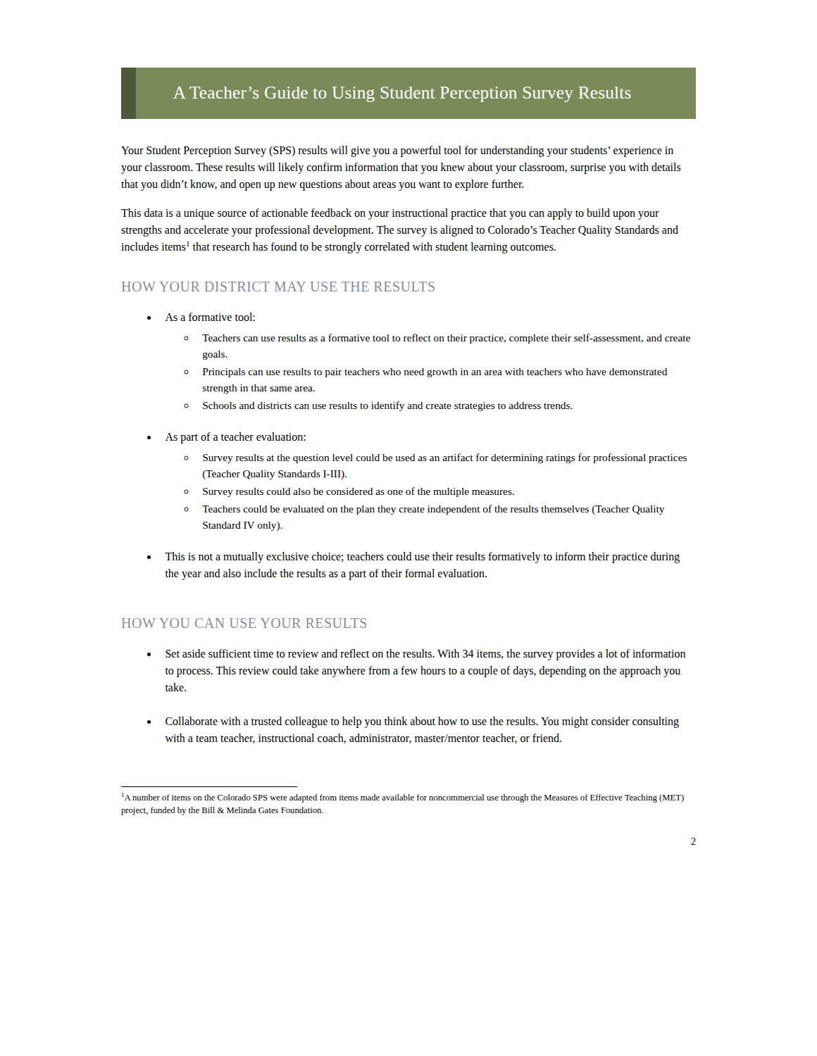A Teacher’s Guide to Using Student Perception Survey Results
Your Student Perception Survey (SPS) results will give you a powerful tool for understanding your students’ experience in your classroom. These results will likely confirm information that you knew about your classroom, surprise you with details that you didn’t know, and open up new questions about areas you want to explore further.
This data is a unique source of actionable feedback on your instructional practice that you can apply to build upon your strengths and accelerate your professional development. The survey is aligned to Colorado’s Teacher Quality Standards and includes items1 that research has found to be strongly correlated with student learning outcomes.
HOW YOUR DISTRICT MAY USE THE RESULTS
As a formative tool:
Teachers can use results as a formative tool to reflect on their practice, complete their self-assessment, and create goals.
Principals can use results to pair teachers who need growth in an area with teachers who have demonstrated strength in that same area.
Schools and districts can use results to identify and create strategies to address trends.
As part of a teacher evaluation:
Survey results at the question level could be used as an artifact for determining ratings for professional practices (Teacher Quality Standards I-III).
Survey results could also be considered as one of the multiple measures.
Teachers could be evaluated on the plan they create independent of the results themselves (Teacher Quality Standard IV only).
This is not a mutually exclusive choice; teachers could use their results formatively to inform their practice during the year and also include the results as a part of their formal evaluation.
HOW YOU CAN USE YOUR RESULTS
Set aside sufficient time to review and reflect on the results. With 34 items, the survey provides a lot of information to process. This review could take anywhere from a few hours to a couple of days, depending on the approach you take.
Collaborate with a trusted colleague to help you think about how to use the results. You might consider consulting with a team teacher, instructional coach, administrator, master/mentor teacher, or friend.
1A number of items on the Colorado SPS were adapted from items made available for noncommercial use through the Measures of Effective Teaching (MET) project, funded by the Bill & Melinda Gates Foundation.
2